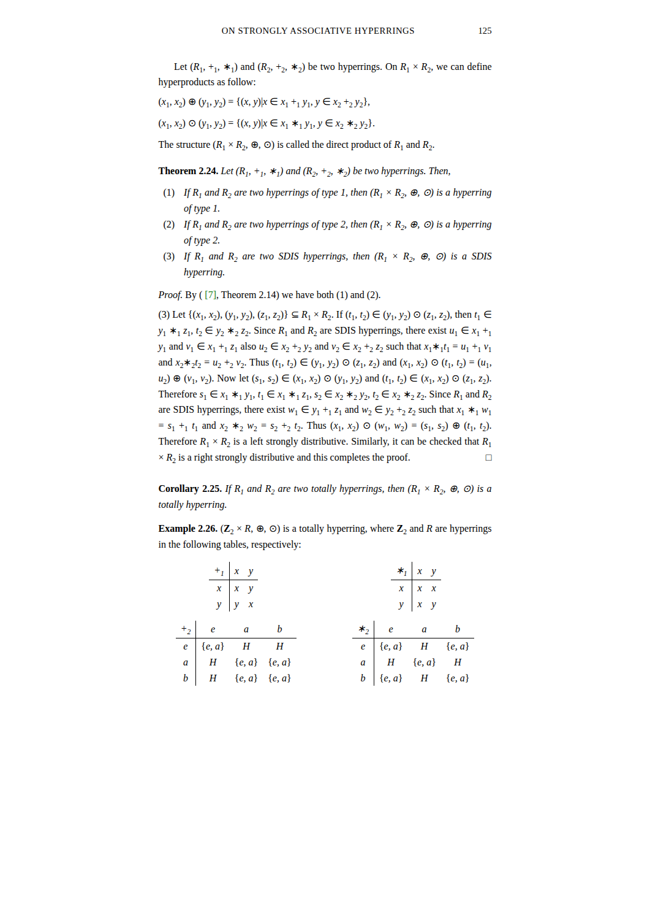ON STRONGLY ASSOCIATIVE HYPERRINGS 125
Let (R1, +1, ∗1) and (R2, +2, ∗2) be two hyperrings. On R1 × R2, we can define hyperproducts as follow:
(x1, x2) ⊕ (y1, y2) = {(x, y)|x ∈ x1 +1 y1, y ∈ x2 +2 y2},
(x1, x2) ⊙ (y1, y2) = {(x, y)|x ∈ x1 ∗1 y1, y ∈ x2 ∗2 y2}.
The structure (R1 × R2, ⊕, ⊙) is called the direct product of R1 and R2.
Theorem 2.24. Let (R1, +1, ∗1) and (R2, +2, ∗2) be two hyperrings. Then,
(1) If R1 and R2 are two hyperrings of type 1, then (R1 × R2, ⊕, ⊙) is a hyperring of type 1.
(2) If R1 and R2 are two hyperrings of type 2, then (R1 × R2, ⊕, ⊙) is a hyperring of type 2.
(3) If R1 and R2 are two SDIS hyperrings, then (R1 × R2, ⊕, ⊙) is a SDIS hyperring.
Proof. By ( [7], Theorem 2.14) we have both (1) and (2).
(3) Let {(x1, x2), (y1, y2), (z1, z2)} ⊆ R1 × R2. If (t1, t2) ∈ (y1, y2) ⊙ (z1, z2), then t1 ∈ y1 ∗1 z1, t2 ∈ y2 ∗2 z2. Since R1 and R2 are SDIS hyperrings, there exist u1 ∈ x1 +1 y1 and v1 ∈ x1 +1 z1 also u2 ∈ x2 +2 y2 and v2 ∈ x2 +2 z2 such that x1∗1t1 = u1 +1 v1 and x2∗2t2 = u2 +2 v2. Thus (t1, t2) ∈ (y1, y2) ⊙ (z1, z2) and (x1, x2) ⊙ (t1, t2) = (u1, u2) ⊕ (v1, v2). Now let (s1, s2) ∈ (x1, x2) ⊙ (y1, y2) and (t1, t2) ∈ (x1, x2) ⊙ (z1, z2). Therefore s1 ∈ x1 ∗1 y1, t1 ∈ x1 ∗1 z1, s2 ∈ x2 ∗2 y2, t2 ∈ x2 ∗2 z2. Since R1 and R2 are SDIS hyperrings, there exist w1 ∈ y1 +1 z1 and w2 ∈ y2 +2 z2 such that x1 ∗1 w1 = s1 +1 t1 and x2 ∗2 w2 = s2 +2 t2. Thus (x1, x2) ⊙ (w1, w2) = (s1, s2) ⊕ (t1, t2). Therefore R1 × R2 is a left strongly distributive. Similarly, it can be checked that R1 × R2 is a right strongly distributive and this completes the proof. □
Corollary 2.25. If R1 and R2 are two totally hyperrings, then (R1 × R2, ⊕, ⊙) is a totally hyperring.
Example 2.26. (Z2 × R, ⊕, ⊙) is a totally hyperring, where Z2 and R are hyperrings in the following tables, respectively:
| + 1 | x | y |
| --- | --- | --- |
| x | x | y |
| y | y | x |
| ∗ 1 | x | y |
| --- | --- | --- |
| x | x | x |
| y | x | y |
| + 2 | e | a | b |
| --- | --- | --- | --- |
| e | { e , a } | H | H |
| a | H | { e , a } | { e , a } |
| b | H | { e , a } | { e , a } |
| ∗ 2 | e | a | b |
| --- | --- | --- | --- |
| e | { e , a } | H | { e , a } |
| a | H | { e , a } | H |
| b | { e , a } | H | { e , a } |